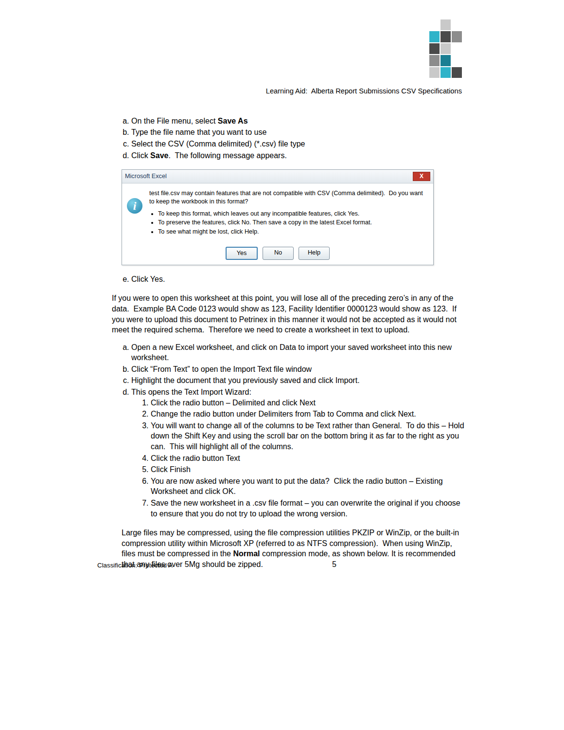Learning Aid: Alberta Report Submissions CSV Specifications
On the File menu, select Save As
Type the file name that you want to use
Select the CSV (Comma delimited) (*.csv) file type
Click Save. The following message appears.
Microsoft Excel X
i
test file.csv may contain features that are not compatible with CSV (Comma delimited). Do you want to keep the workbook in this format?
To keep this format, which leaves out any incompatible features, click Yes.
To preserve the features, click No. Then save a copy in the latest Excel format.
To see what might be lost, click Help.
Yes
No
Help
Click Yes.
If you were to open this worksheet at this point, you will lose all of the preceding zero’s in any of the data. Example BA Code 0123 would show as 123, Facility Identifier 0000123 would show as 123. If you were to upload this document to Petrinex in this manner it would not be accepted as it would not meet the required schema. Therefore we need to create a worksheet in text to upload.
Open a new Excel worksheet, and click on Data to import your saved worksheet into this new worksheet.
Click “From Text” to open the Import Text file window
Highlight the document that you previously saved and click Import.
This opens the Text Import Wizard:
Click the radio button – Delimited and click Next
Change the radio button under Delimiters from Tab to Comma and click Next.
You will want to change all of the columns to be Text rather than General. To do this – Hold down the Shift Key and using the scroll bar on the bottom bring it as far to the right as you can. This will highlight all of the columns.
Click the radio button Text
Click Finish
You are now asked where you want to put the data? Click the radio button – Existing Worksheet and click OK.
Save the new worksheet in a .csv file format – you can overwrite the original if you choose to ensure that you do not try to upload the wrong version.
Large files may be compressed, using the file compression utilities PKZIP or WinZip, or the built-in compression utility within Microsoft XP (referred to as NTFS compression). When using WinZip, files must be compressed in the Normal compression mode, as shown below. It is recommended that any files over 5Mg should be zipped.
Classification: Protected A
5